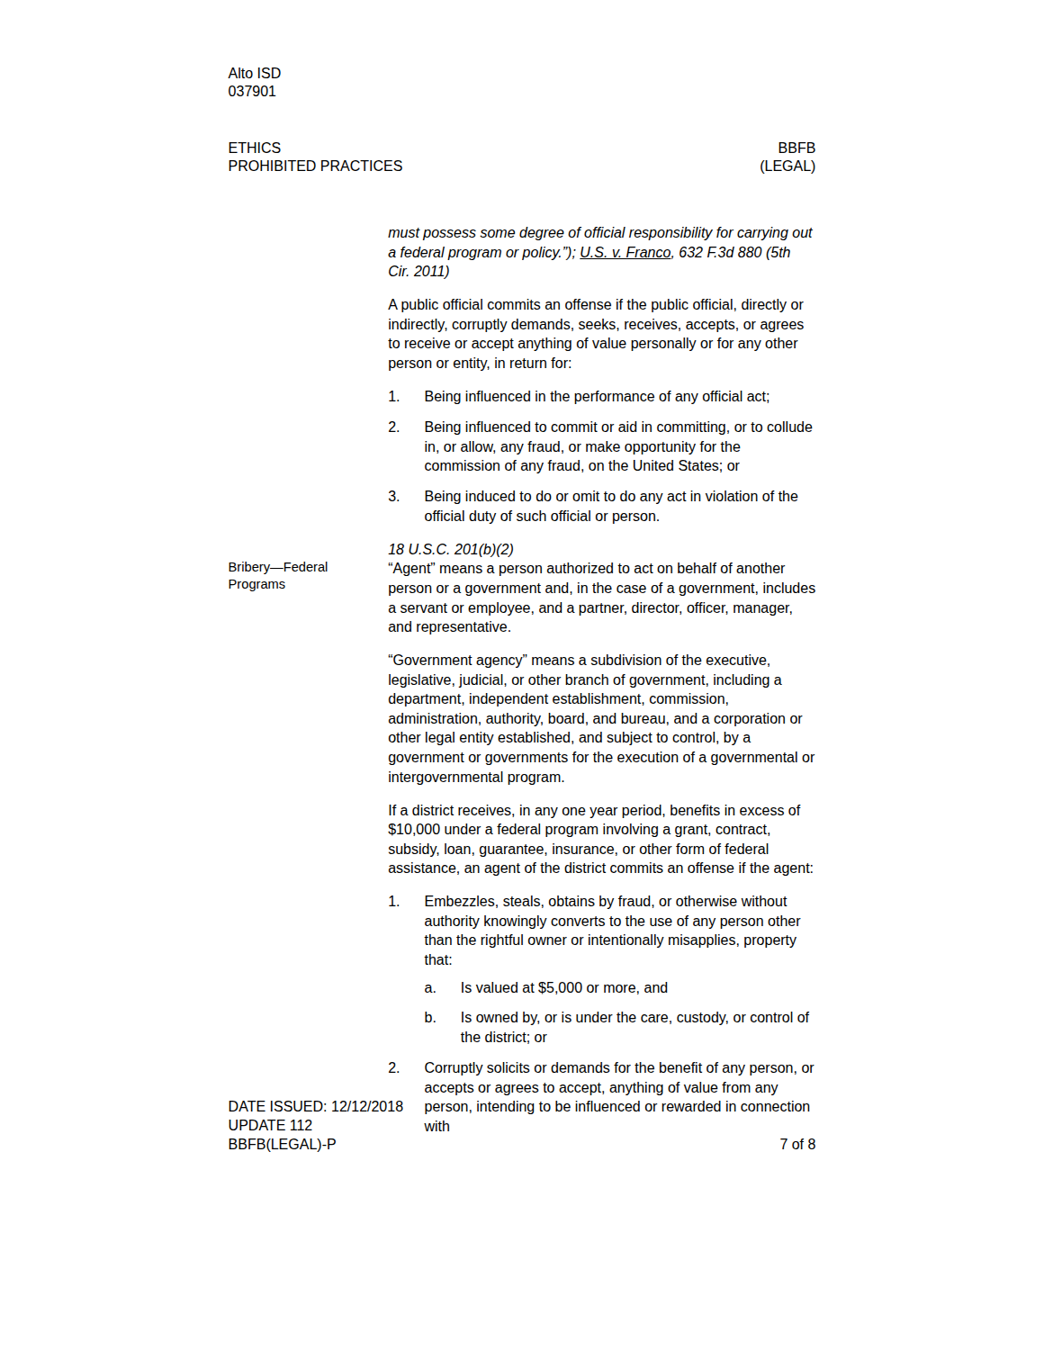Alto ISD
037901
| ETHICS | BBFB |
| PROHIBITED PRACTICES | (LEGAL) |
| | must possess some degree of official responsibility for carrying out a federal program or policy.”); U.S. v. Franco , 632 F.3d 880 (5th Cir. 2011) A public official commits an offense if the public official, directly or indirectly, corruptly demands, seeks, receives, accepts, or agrees to receive or accept anything of value personally or for any other person or entity, in return for: 1. Being influenced in the performance of any official act; 2. Being influenced to commit or aid in committing, or to collude in, or allow, any fraud, or make opportunity for the commission of any fraud, on the United States; or 3. Being induced to do or omit to do any act in violation of the official duty of such official or person. 18 U.S.C. 201(b)(2) |
| Bribery—Federal Programs | “Agent” means a person authorized to act on behalf of another person or a government and, in the case of a government, includes a servant or employee, and a partner, director, officer, manager, and representative. “Government agency” means a subdivision of the executive, legislative, judicial, or other branch of government, including a department, independent establishment, commission, administration, authority, board, and bureau, and a corporation or other legal entity established, and subject to control, by a government or governments for the execution of a governmental or intergovernmental program. If a district receives, in any one year period, benefits in excess of $10,000 under a federal program involving a grant, contract, subsidy, loan, guarantee, insurance, or other form of federal assistance, an agent of the district commits an offense if the agent: 1. Embezzles, steals, obtains by fraud, or otherwise without authority knowingly converts to the use of any person other than the rightful owner or intentionally misapplies, property that: a. Is valued at $5,000 or more, and b. Is owned by, or is under the care, custody, or control of the district; or 2. Corruptly solicits or demands for the benefit of any person, or accepts or agrees to accept, anything of value from any person, intending to be influenced or rewarded in connection with |
| DATE ISSUED: 12/12/2018 UPDATE 112 BBFB(LEGAL)-P | 7 of 8 |